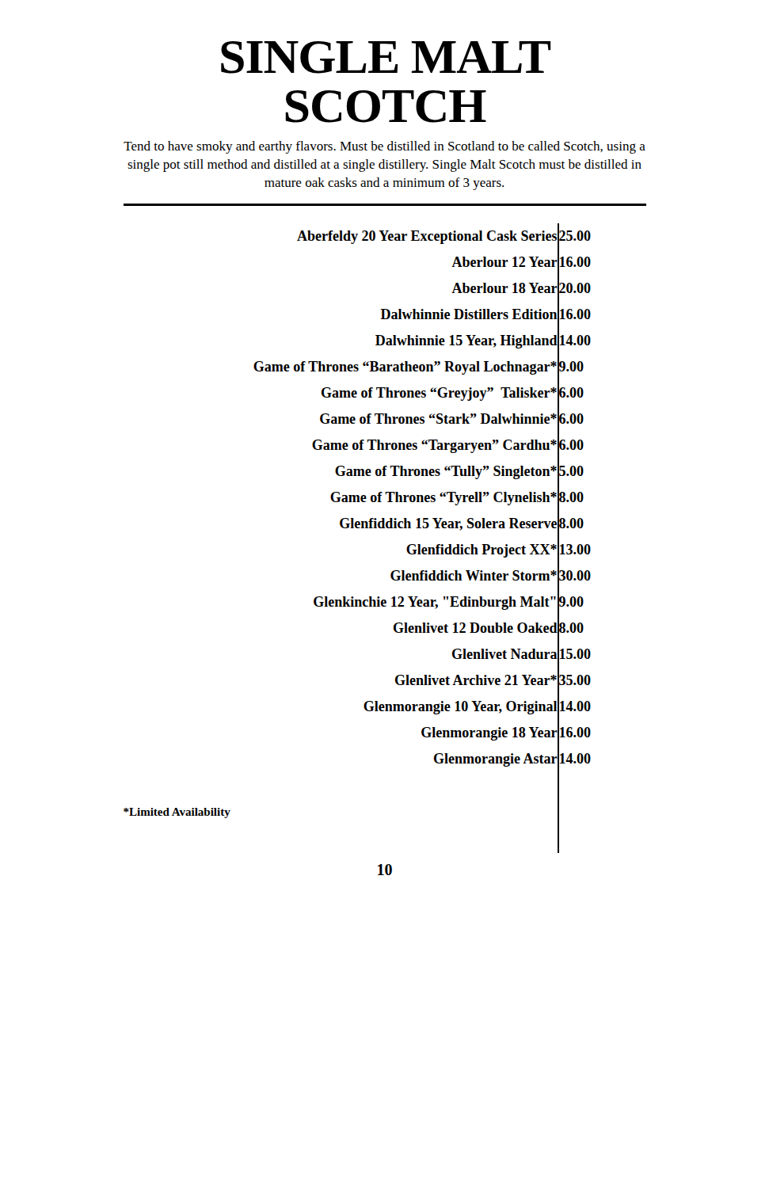SINGLE MALT SCOTCH
Tend to have smoky and earthy flavors. Must be distilled in Scotland to be called Scotch, using a single pot still method and distilled at a single distillery. Single Malt Scotch must be distilled in mature oak casks and a minimum of 3 years.
| Aberfeldy 20 Year Exceptional Cask Series | 25.00 |
| Aberlour 12 Year | 16.00 |
| Aberlour 18 Year | 20.00 |
| Dalwhinnie Distillers Edition | 16.00 |
| Dalwhinnie 15 Year, Highland | 14.00 |
| Game of Thrones “Baratheon” Royal Lochnagar* | 9.00 |
| Game of Thrones “Greyjoy” Talisker* | 6.00 |
| Game of Thrones “Stark” Dalwhinnie* | 6.00 |
| Game of Thrones “Targaryen” Cardhu* | 6.00 |
| Game of Thrones “Tully” Singleton* | 5.00 |
| Game of Thrones “Tyrell” Clynelish* | 8.00 |
| Glenfiddich 15 Year, Solera Reserve | 8.00 |
| Glenfiddich Project XX* | 13.00 |
| Glenfiddich Winter Storm* | 30.00 |
| Glenkinchie 12 Year, "Edinburgh Malt" | 9.00 |
| Glenlivet 12 Double Oaked | 8.00 |
| Glenlivet Nadura | 15.00 |
| Glenlivet Archive 21 Year* | 35.00 |
| Glenmorangie 10 Year, Original | 14.00 |
| Glenmorangie 18 Year | 16.00 |
| Glenmorangie Astar | 14.00 |
| *Limited Availability | |
10